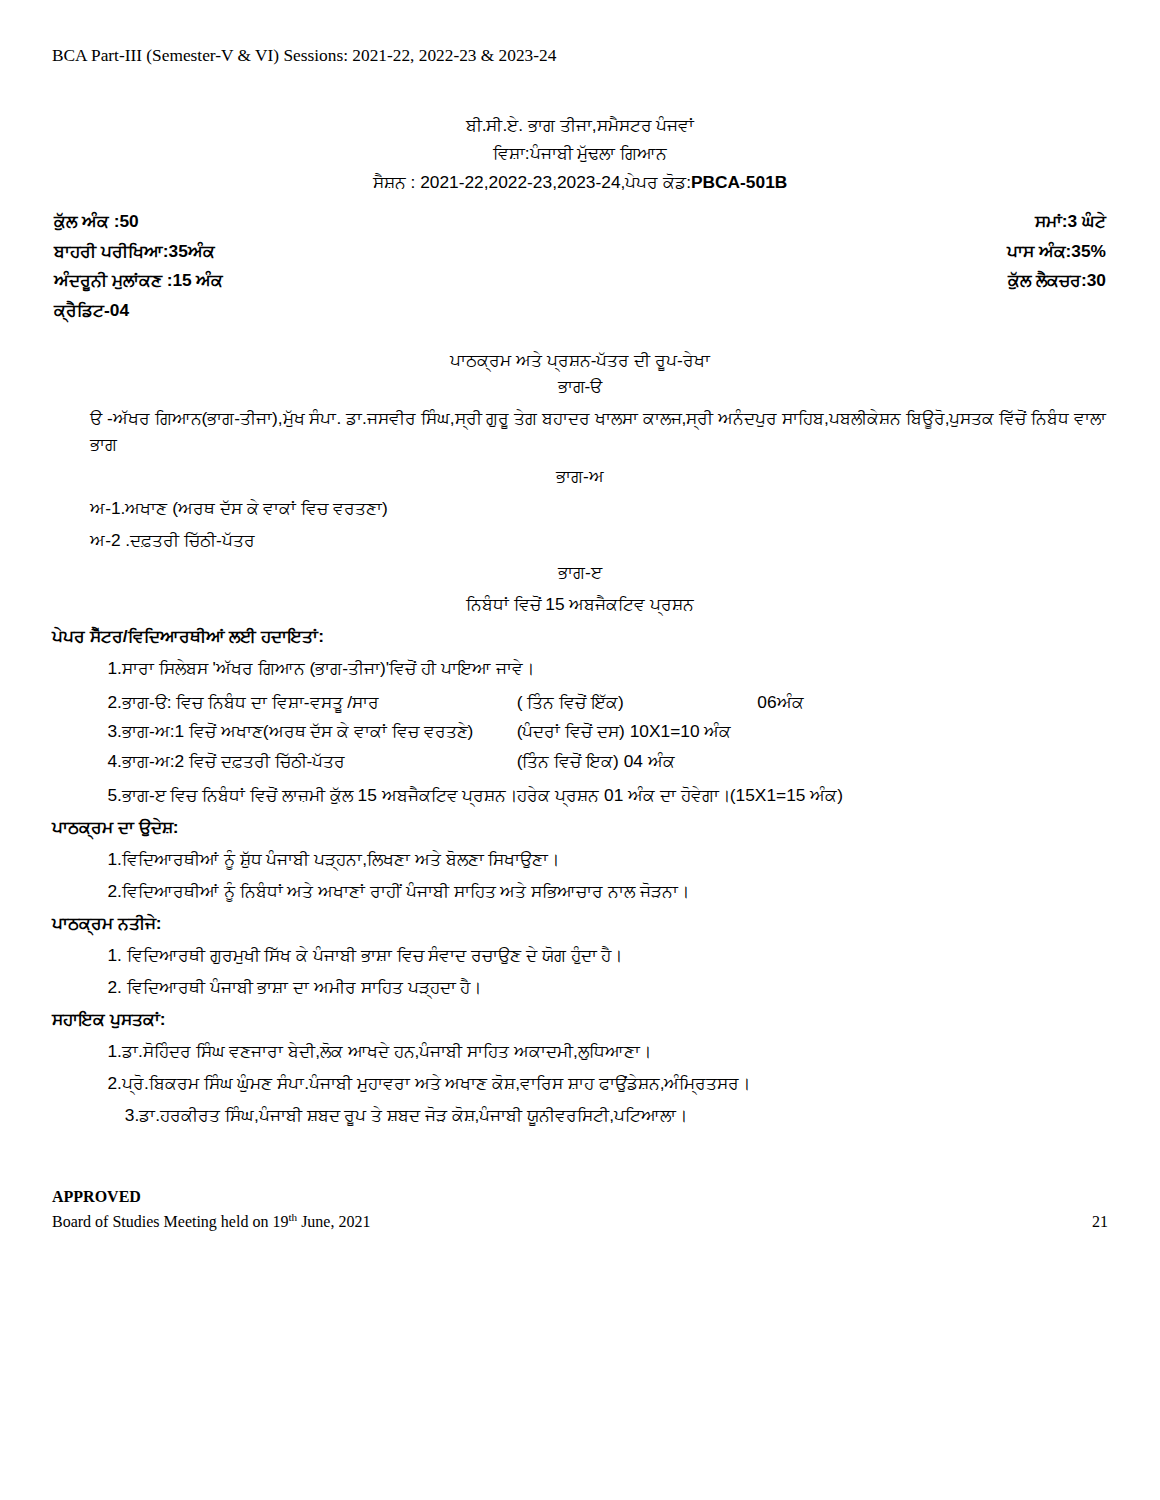BCA Part-III (Semester-V & VI) Sessions: 2021-22, 2022-23 & 2023-24
ਬੀ.ਸੀ.ਏ. ਭਾਗ ਤੀਜਾ,ਸਮੈਸਟਰ ਪੰਜਵਾਂ
ਵਿਸ਼ਾ:ਪੰਜਾਬੀ ਮੁੱਢਲਾ ਗਿਆਨ
ਸੈਸ਼ਨ : 2021-22,2022-23,2023-24,ਪੇਪਰ ਕੋਡ:PBCA-501B
| ਕੁੱਲ ਅੰਕ :50 | ਸਮਾਂ:3 ਘੰਟੇ |
| ਬਾਹਰੀ ਪਰੀਖਿਆ:35ਅੰਕ | ਪਾਸ ਅੰਕ:35% |
| ਅੰਦਰੂਨੀ ਮੁਲਾਂਕਣ :15 ਅੰਕ | ਕੁੱਲ ਲੈਕਚਰ:30 |
| ਕ੍ਰੈਡਿਟ-04 | |
ਪਾਠਕ੍ਰਮ ਅਤੇ ਪ੍ਰਸ਼ਨ-ਪੱਤਰ ਦੀ ਰੂਪ-ਰੇਖਾ
ਭਾਗ-ੳ
ੳ -ਅੱਖਰ ਗਿਆਨ(ਭਾਗ-ਤੀਜਾ),ਮੁੱਖ ਸੰਪਾ. ਡਾ.ਜਸਵੀਰ ਸਿੰਘ,ਸ੍ਰੀ ਗੁਰੂ ਤੇਗ ਬਹਾਦਰ ਖਾਲਸਾ ਕਾਲਜ,ਸ੍ਰੀ ਅਨੰਦਪੁਰ ਸਾਹਿਬ,ਪਬਲੀਕੇਸ਼ਨ ਬਿਊਰੋ,ਪੁਸਤਕ ਵਿੱਚੋਂ ਨਿਬੰਧ ਵਾਲਾ ਭਾਗ
ਭਾਗ-ਅ
ਅ-1.ਅਖਾਣ (ਅਰਥ ਦੱਸ ਕੇ ਵਾਕਾਂ ਵਿਚ ਵਰਤਣਾ)
ਅ-2 .ਦਫ਼ਤਰੀ ਚਿੱਠੀ-ਪੱਤਰ
ਭਾਗ-ੲ
ਨਿਬੰਧਾਂ ਵਿਚੋਂ 15 ਅਬਜੈਕਟਿਵ ਪ੍ਰਸ਼ਨ
ਪੇਪਰ ਸੈੱਟਰ/ਵਿਦਿਆਰਥੀਆਂ ਲਈ ਹਦਾਇਤਾਂ:
1.ਸਾਰਾ ਸਿਲੇਬਸ 'ਅੱਖਰ ਗਿਆਨ (ਭਾਗ-ਤੀਜਾ)'ਵਿਚੋਂ ਹੀ ਪਾਇਆ ਜਾਵੇ।
| 2.ਭਾਗ-ੳ: ਵਿਚ ਨਿਬੰਧ ਦਾ ਵਿਸ਼ਾ-ਵਸਤੂ /ਸਾਰ | ( ਤਿੰਨ ਵਿਚੋਂ ਇੱਕ) | 06ਅੰਕ |
| 3.ਭਾਗ-ਅ:1 ਵਿਚੋਂ ਅਖਾਣ(ਅਰਥ ਦੱਸ ਕੇ ਵਾਕਾਂ ਵਿਚ ਵਰਤਣੇ) | (ਪੰਦਰਾਂ ਵਿਚੋਂ ਦਸ) 10X1=10 ਅੰਕ | |
| 4.ਭਾਗ-ਅ:2 ਵਿਚੋਂ ਦਫ਼ਤਰੀ ਚਿੱਠੀ-ਪੱਤਰ | (ਤਿੰਨ ਵਿਚੋਂ ਇਕ) 04 ਅੰਕ | |
5.ਭਾਗ-ੲ ਵਿਚ ਨਿਬੰਧਾਂ ਵਿਚੋਂ ਲਾਜ਼ਮੀ ਕੁੱਲ 15 ਅਬਜੈਕਟਿਵ ਪ੍ਰਸ਼ਨ।ਹਰੇਕ ਪ੍ਰਸ਼ਨ 01 ਅੰਕ ਦਾ ਹੋਵੇਗਾ।(15X1=15 ਅੰਕ)
ਪਾਠਕ੍ਰਮ ਦਾ ਉਦੇਸ਼:
1.ਵਿਦਿਆਰਥੀਆਂ ਨੂੰ ਸ਼ੁੱਧ ਪੰਜਾਬੀ ਪੜ੍ਹਨਾ,ਲਿਖਣਾ ਅਤੇ ਬੋਲਣਾ ਸਿਖਾਉਣਾ।
2.ਵਿਦਿਆਰਥੀਆਂ ਨੂੰ ਨਿਬੰਧਾਂ ਅਤੇ ਅਖਾਣਾਂ ਰਾਹੀਂ ਪੰਜਾਬੀ ਸਾਹਿਤ ਅਤੇ ਸਭਿਆਚਾਰ ਨਾਲ ਜੋੜਨਾ।
ਪਾਠਕ੍ਰਮ ਨਤੀਜੇ:
1. ਵਿਦਿਆਰਥੀ ਗੁਰਮੁਖੀ ਸਿੱਖ ਕੇ ਪੰਜਾਬੀ ਭਾਸ਼ਾ ਵਿਚ ਸੰਵਾਦ ਰਚਾਉਣ ਦੇ ਯੋਗ ਹੁੰਦਾ ਹੈ।
2. ਵਿਦਿਆਰਥੀ ਪੰਜਾਬੀ ਭਾਸ਼ਾ ਦਾ ਅਮੀਰ ਸਾਹਿਤ ਪੜ੍ਹਦਾ ਹੈ।
ਸਹਾਇਕ ਪੁਸਤਕਾਂ:
1.ਡਾ.ਸੋਹਿੰਦਰ ਸਿੰਘ ਵਣਜਾਰਾ ਬੇਦੀ,ਲੋਕ ਆਖਦੇ ਹਨ,ਪੰਜਾਬੀ ਸਾਹਿਤ ਅਕਾਦਮੀ,ਲੁਧਿਆਣਾ।
2.ਪ੍ਰੋ.ਬਿਕਰਮ ਸਿੰਘ ਘੁੰਮਣ ਸੰਪਾ.ਪੰਜਾਬੀ ਮੁਹਾਵਰਾ ਅਤੇ ਅਖਾਣ ਕੋਸ਼,ਵਾਰਿਸ ਸ਼ਾਹ ਫਾਉਂਡੇਸ਼ਨ,ਅੰਮ੍ਰਿਤਸਰ।
3.ਡਾ.ਹਰਕੀਰਤ ਸਿੰਘ,ਪੰਜਾਬੀ ਸ਼ਬਦ ਰੂਪ ਤੇ ਸ਼ਬਦ ਜੋੜ ਕੋਸ਼,ਪੰਜਾਬੀ ਯੂਨੀਵਰਸਿਟੀ,ਪਟਿਆਲਾ।
APPROVED
Board of Studies Meeting held on 19th June, 2021 21